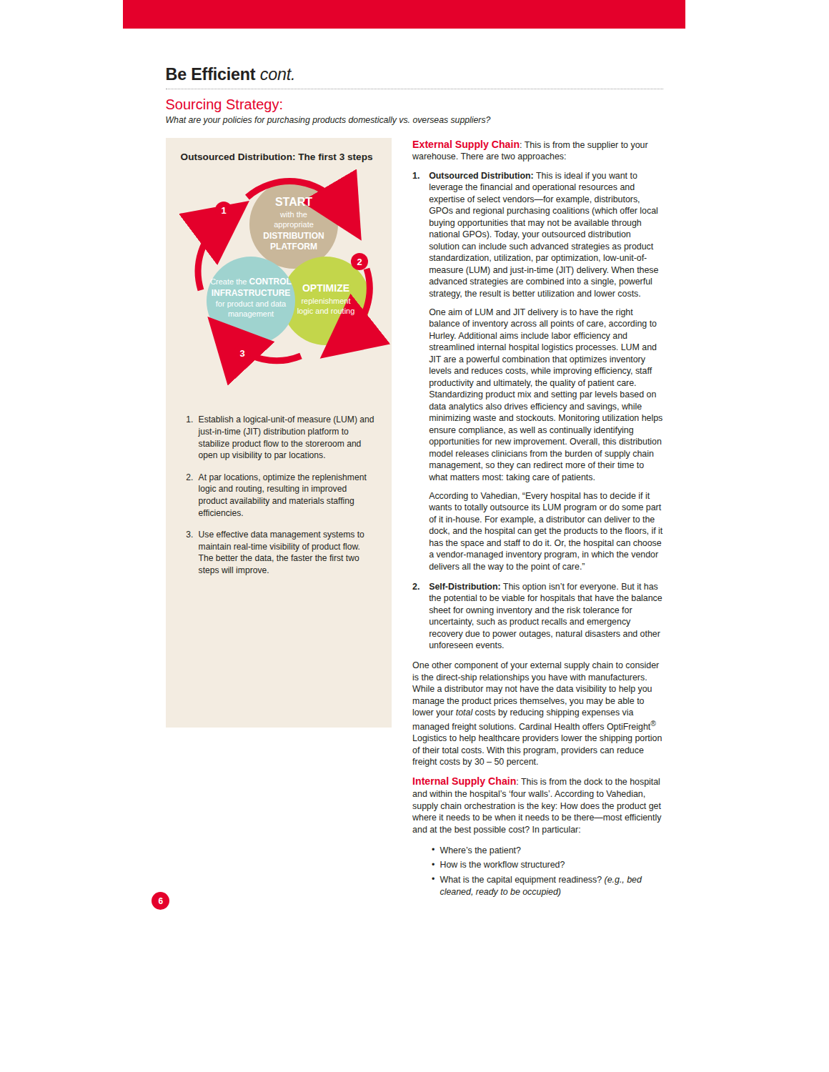Be Efficient cont.
Sourcing Strategy:
What are your policies for purchasing products domestically vs. overseas suppliers?
Outsourced Distribution: The first 3 steps
1 2 3 START with the appropriate DISTRIBUTION PLATFORM OPTIMIZE replenishment logic and routing Create the CONTROL INFRASTRUCTURE for product and data management
Establish a logical-unit-of measure (LUM) and just-in-time (JIT) distribution platform to stabilize product flow to the storeroom and open up visibility to par locations.
At par locations, optimize the replenishment logic and routing, resulting in improved product availability and materials staffing efficiencies.
Use effective data management systems to maintain real-time visibility of product flow. The better the data, the faster the first two steps will improve.
External Supply Chain: This is from the supplier to your warehouse. There are two approaches:
Outsourced Distribution: This is ideal if you want to leverage the financial and operational resources and expertise of select vendors—for example, distributors, GPOs and regional purchasing coalitions (which offer local buying opportunities that may not be available through national GPOs). Today, your outsourced distribution solution can include such advanced strategies as product standardization, utilization, par optimization, low-unit-of-measure (LUM) and just-in-time (JIT) delivery. When these advanced strategies are combined into a single, powerful strategy, the result is better utilization and lower costs.
One aim of LUM and JIT delivery is to have the right balance of inventory across all points of care, according to Hurley. Additional aims include labor efficiency and streamlined internal hospital logistics processes. LUM and JIT are a powerful combination that optimizes inventory levels and reduces costs, while improving efficiency, staff productivity and ultimately, the quality of patient care. Standardizing product mix and setting par levels based on data analytics also drives efficiency and savings, while minimizing waste and stockouts. Monitoring utilization helps ensure compliance, as well as continually identifying opportunities for new improvement. Overall, this distribution model releases clinicians from the burden of supply chain management, so they can redirect more of their time to what matters most: taking care of patients.
According to Vahedian, “Every hospital has to decide if it wants to totally outsource its LUM program or do some part of it in-house. For example, a distributor can deliver to the dock, and the hospital can get the products to the floors, if it has the space and staff to do it. Or, the hospital can choose a vendor-managed inventory program, in which the vendor delivers all the way to the point of care.”
Self-Distribution: This option isn’t for everyone. But it has the potential to be viable for hospitals that have the balance sheet for owning inventory and the risk tolerance for uncertainty, such as product recalls and emergency recovery due to power outages, natural disasters and other unforeseen events.
One other component of your external supply chain to consider is the direct-ship relationships you have with manufacturers. While a distributor may not have the data visibility to help you manage the product prices themselves, you may be able to lower your total costs by reducing shipping expenses via managed freight solutions. Cardinal Health offers OptiFreight® Logistics to help healthcare providers lower the shipping portion of their total costs. With this program, providers can reduce freight costs by 30 – 50 percent.
Internal Supply Chain
: This is from the dock to the hospital and within the hospital’s ‘four walls’. According to Vahedian, supply chain orchestration is the key: How does the product get where it needs to be when it needs to be there—most efficiently and at the best possible cost? In particular:
Where’s the patient?
How is the workflow structured?
What is the capital equipment readiness? (e.g., bed cleaned, ready to be occupied)
6